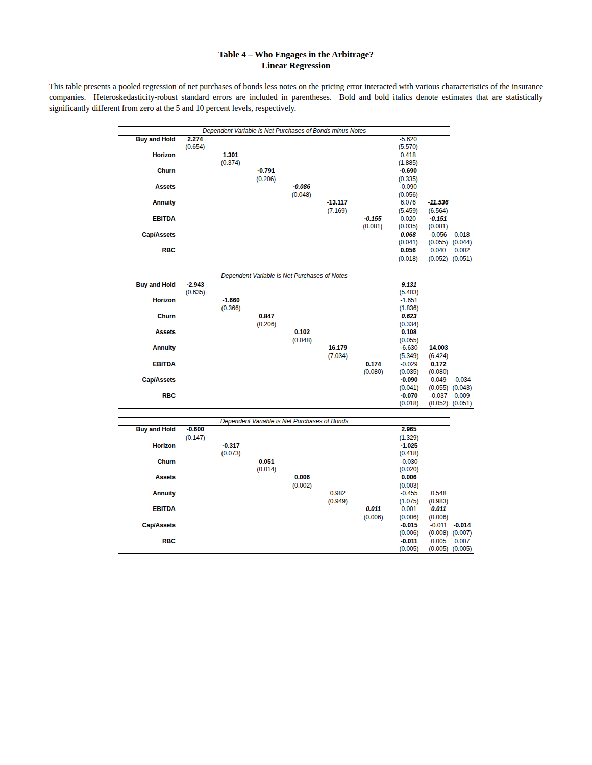Table 4 – Who Engages in the Arbitrage?
Linear Regression
This table presents a pooled regression of net purchases of bonds less notes on the pricing error interacted with various characteristics of the insurance companies. Heteroskedasticity-robust standard errors are included in parentheses. Bold and bold italics denote estimates that are statistically significantly different from zero at the 5 and 10 percent levels, respectively.
| Dependent Variable is Net Purchases of Bonds minus Notes |
| Buy and Hold | 2.274 | | | | | | -5.620 | |
| | (0.654) | | | | | | (5.570) | |
| Horizon | | 1.301 | | | | | 0.418 | |
| | | (0.374) | | | | | (1.885) | |
| Churn | | | -0.791 | | | | -0.690 | |
| | | | (0.206) | | | | (0.335) | |
| Assets | | | | -0.086 | | | -0.090 | |
| | | | | (0.048) | | | (0.056) | |
| Annuity | | | | | -13.117 | | 6.076 | -11.536 |
| | | | | | (7.169) | | (5.459) | (6.564) |
| EBITDA | | | | | | -0.155 | 0.020 | -0.151 |
| | | | | | | (0.081) | (0.035) | (0.081) |
| Cap/Assets | | | | | | | 0.068 | -0.056 | 0.018 |
| | | | | | | | (0.041) | (0.055) | (0.044) |
| RBC | | | | | | | 0.056 | 0.040 | 0.002 |
| | | | | | | | (0.018) | (0.052) | (0.051) |
| Dependent Variable is Net Purchases of Notes |
| Buy and Hold | -2.943 | | | | | | 9.131 | |
| | (0.635) | | | | | | (5.403) | |
| Horizon | | -1.660 | | | | | -1.651 | |
| | | (0.366) | | | | | (1.836) | |
| Churn | | | 0.847 | | | | 0.623 | |
| | | | (0.206) | | | | (0.334) | |
| Assets | | | | 0.102 | | | 0.108 | |
| | | | | (0.048) | | | (0.055) | |
| Annuity | | | | | 16.179 | | -6.630 | 14.003 |
| | | | | | (7.034) | | (5.349) | (6.424) |
| EBITDA | | | | | | 0.174 | -0.029 | 0.172 |
| | | | | | | (0.080) | (0.035) | (0.080) |
| Cap/Assets | | | | | | | -0.090 | 0.049 | -0.034 |
| | | | | | | | (0.041) | (0.055) | (0.043) |
| RBC | | | | | | | -0.070 | -0.037 | 0.009 |
| | | | | | | | (0.018) | (0.052) | (0.051) |
| Dependent Variable is Net Purchases of Bonds |
| Buy and Hold | -0.600 | | | | | | 2.965 | |
| | (0.147) | | | | | | (1.329) | |
| Horizon | | -0.317 | | | | | -1.025 | |
| | | (0.073) | | | | | (0.418) | |
| Churn | | | 0.051 | | | | -0.030 | |
| | | | (0.014) | | | | (0.020) | |
| Assets | | | | 0.006 | | | 0.006 | |
| | | | | (0.002) | | | (0.003) | |
| Annuity | | | | | 0.982 | | -0.455 | 0.548 |
| | | | | | (0.949) | | (1.075) | (0.983) |
| EBITDA | | | | | | 0.011 | 0.001 | 0.011 |
| | | | | | | (0.006) | (0.006) | (0.006) |
| Cap/Assets | | | | | | | -0.015 | -0.011 | -0.014 |
| | | | | | | | (0.006) | (0.008) | (0.007) |
| RBC | | | | | | | -0.011 | 0.005 | 0.007 |
| | | | | | | | (0.005) | (0.005) | (0.005) |